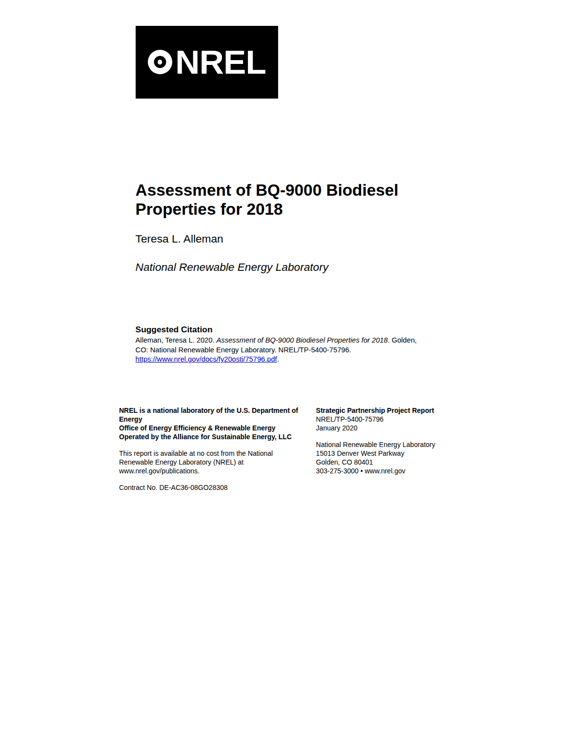NREL
Assessment of BQ-9000 Biodiesel Properties for 2018
Teresa L. Alleman
National Renewable Energy Laboratory
Suggested Citation
Alleman, Teresa L. 2020. Assessment of BQ-9000 Biodiesel Properties for 2018. Golden, CO: National Renewable Energy Laboratory. NREL/TP-5400-75796. https://www.nrel.gov/docs/fy20osti/75796.pdf.
NREL is a national laboratory of the U.S. Department of Energy
Office of Energy Efficiency & Renewable Energy
Operated by the Alliance for Sustainable Energy, LLC
This report is available at no cost from the National Renewable Energy Laboratory (NREL) at www.nrel.gov/publications.
Contract No. DE-AC36-08GO28308
Strategic Partnership Project Report
NREL/TP-5400-75796
January 2020
National Renewable Energy Laboratory
15013 Denver West Parkway
Golden, CO 80401
303-275-3000 • www.nrel.gov